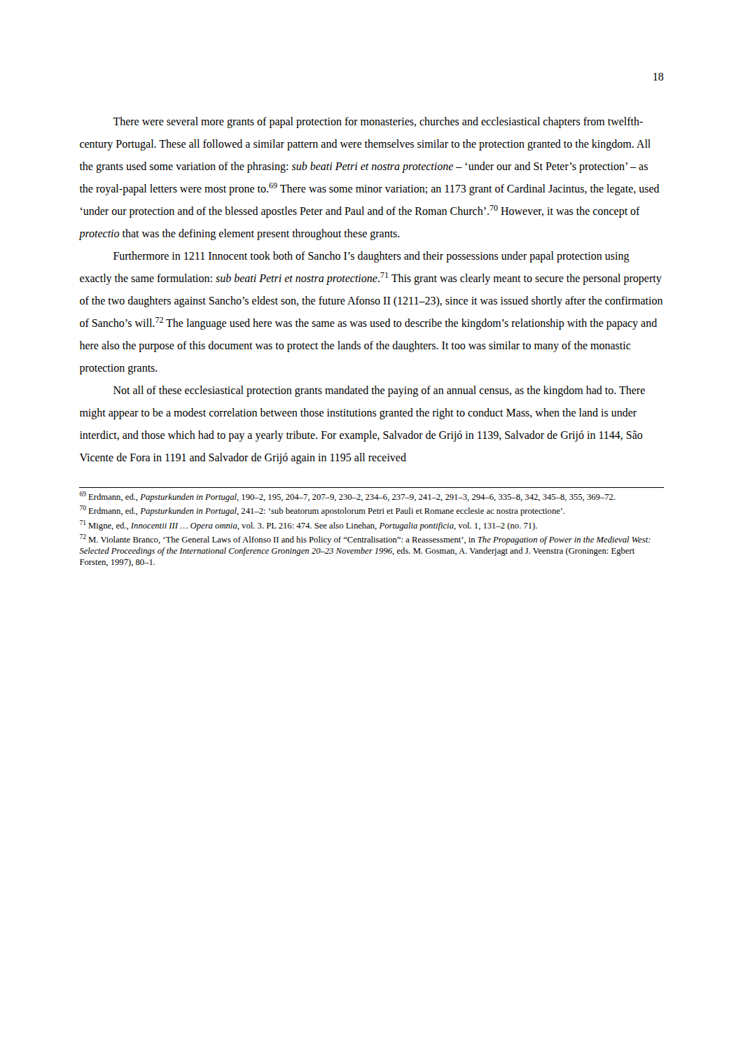18
There were several more grants of papal protection for monasteries, churches and ecclesiastical chapters from twelfth-century Portugal. These all followed a similar pattern and were themselves similar to the protection granted to the kingdom. All the grants used some variation of the phrasing: sub beati Petri et nostra protectione – ‘under our and St Peter’s protection’ – as the royal-papal letters were most prone to.69 There was some minor variation; an 1173 grant of Cardinal Jacintus, the legate, used ‘under our protection and of the blessed apostles Peter and Paul and of the Roman Church’.70 However, it was the concept of protectio that was the defining element present throughout these grants.
Furthermore in 1211 Innocent took both of Sancho I’s daughters and their possessions under papal protection using exactly the same formulation: sub beati Petri et nostra protectione.71 This grant was clearly meant to secure the personal property of the two daughters against Sancho’s eldest son, the future Afonso II (1211–23), since it was issued shortly after the confirmation of Sancho’s will.72 The language used here was the same as was used to describe the kingdom’s relationship with the papacy and here also the purpose of this document was to protect the lands of the daughters. It too was similar to many of the monastic protection grants.
Not all of these ecclesiastical protection grants mandated the paying of an annual census, as the kingdom had to. There might appear to be a modest correlation between those institutions granted the right to conduct Mass, when the land is under interdict, and those which had to pay a yearly tribute. For example, Salvador de Grijó in 1139, Salvador de Grijó in 1144, São Vicente de Fora in 1191 and Salvador de Grijó again in 1195 all received
69 Erdmann, ed., Papsturkunden in Portugal, 190–2, 195, 204–7, 207–9, 230–2, 234–6, 237–9, 241–2, 291–3, 294–6, 335–8, 342, 345–8, 355, 369–72.
70 Erdmann, ed., Papsturkunden in Portugal, 241–2: ‘sub beatorum apostolorum Petri et Pauli et Romane ecclesie ac nostra protectione’.
71 Migne, ed., Innocentii III … Opera omnia, vol. 3. PL 216: 474. See also Linehan, Portugalia pontificia, vol. 1, 131–2 (no. 71).
72 M. Violante Branco, ‘The General Laws of Alfonso II and his Policy of “Centralisation”: a Reassessment’, in The Propagation of Power in the Medieval West: Selected Proceedings of the International Conference Groningen 20–23 November 1996, eds. M. Gosman, A. Vanderjagt and J. Veenstra (Groningen: Egbert Forsten, 1997), 80–1.